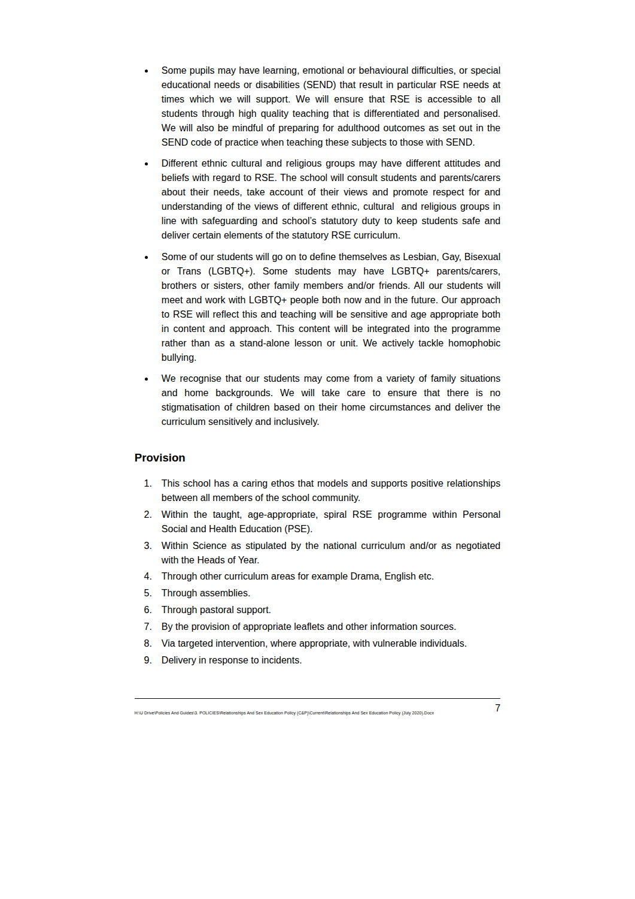Some pupils may have learning, emotional or behavioural difficulties, or special educational needs or disabilities (SEND) that result in particular RSE needs at times which we will support. We will ensure that RSE is accessible to all students through high quality teaching that is differentiated and personalised. We will also be mindful of preparing for adulthood outcomes as set out in the SEND code of practice when teaching these subjects to those with SEND.
Different ethnic cultural and religious groups may have different attitudes and beliefs with regard to RSE. The school will consult students and parents/carers about their needs, take account of their views and promote respect for and understanding of the views of different ethnic, cultural and religious groups in line with safeguarding and school’s statutory duty to keep students safe and deliver certain elements of the statutory RSE curriculum.
Some of our students will go on to define themselves as Lesbian, Gay, Bisexual or Trans (LGBTQ+). Some students may have LGBTQ+ parents/carers, brothers or sisters, other family members and/or friends. All our students will meet and work with LGBTQ+ people both now and in the future. Our approach to RSE will reflect this and teaching will be sensitive and age appropriate both in content and approach. This content will be integrated into the programme rather than as a stand-alone lesson or unit. We actively tackle homophobic bullying.
We recognise that our students may come from a variety of family situations and home backgrounds. We will take care to ensure that there is no stigmatisation of children based on their home circumstances and deliver the curriculum sensitively and inclusively.
Provision
This school has a caring ethos that models and supports positive relationships between all members of the school community.
Within the taught, age-appropriate, spiral RSE programme within Personal Social and Health Education (PSE).
Within Science as stipulated by the national curriculum and/or as negotiated with the Heads of Year.
Through other curriculum areas for example Drama, English etc.
Through assemblies.
Through pastoral support.
By the provision of appropriate leaflets and other information sources.
Via targeted intervention, where appropriate, with vulnerable individuals.
Delivery in response to incidents.
H:\U Drive\Policies And Guides\3. POLICIES\Relationships And Sex Education Policy (C&P)\Current\Relationships And Sex Education Policy (July 2020).Docx
7